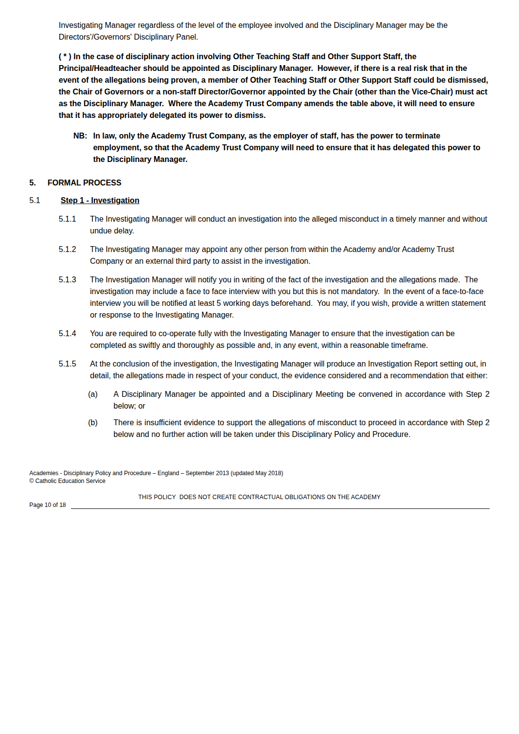Investigating Manager regardless of the level of the employee involved and the Disciplinary Manager may be the Directors'/Governors' Disciplinary Panel.
( * ) In the case of disciplinary action involving Other Teaching Staff and Other Support Staff, the Principal/Headteacher should be appointed as Disciplinary Manager. However, if there is a real risk that in the event of the allegations being proven, a member of Other Teaching Staff or Other Support Staff could be dismissed, the Chair of Governors or a non-staff Director/Governor appointed by the Chair (other than the Vice-Chair) must act as the Disciplinary Manager. Where the Academy Trust Company amends the table above, it will need to ensure that it has appropriately delegated its power to dismiss.
NB: In law, only the Academy Trust Company, as the employer of staff, has the power to terminate employment, so that the Academy Trust Company will need to ensure that it has delegated this power to the Disciplinary Manager.
5. FORMAL PROCESS
5.1 Step 1 - Investigation
5.1.1 The Investigating Manager will conduct an investigation into the alleged misconduct in a timely manner and without undue delay.
5.1.2 The Investigating Manager may appoint any other person from within the Academy and/or Academy Trust Company or an external third party to assist in the investigation.
5.1.3 The Investigation Manager will notify you in writing of the fact of the investigation and the allegations made. The investigation may include a face to face interview with you but this is not mandatory. In the event of a face-to-face interview you will be notified at least 5 working days beforehand. You may, if you wish, provide a written statement or response to the Investigating Manager.
5.1.4 You are required to co-operate fully with the Investigating Manager to ensure that the investigation can be completed as swiftly and thoroughly as possible and, in any event, within a reasonable timeframe.
5.1.5 At the conclusion of the investigation, the Investigating Manager will produce an Investigation Report setting out, in detail, the allegations made in respect of your conduct, the evidence considered and a recommendation that either:
(a) A Disciplinary Manager be appointed and a Disciplinary Meeting be convened in accordance with Step 2 below; or
(b) There is insufficient evidence to support the allegations of misconduct to proceed in accordance with Step 2 below and no further action will be taken under this Disciplinary Policy and Procedure.
Academies - Disciplinary Policy and Procedure – England – September 2013 (updated May 2018)
© Catholic Education Service
THIS POLICY DOES NOT CREATE CONTRACTUAL OBLIGATIONS ON THE ACADEMY
Page 10 of 18